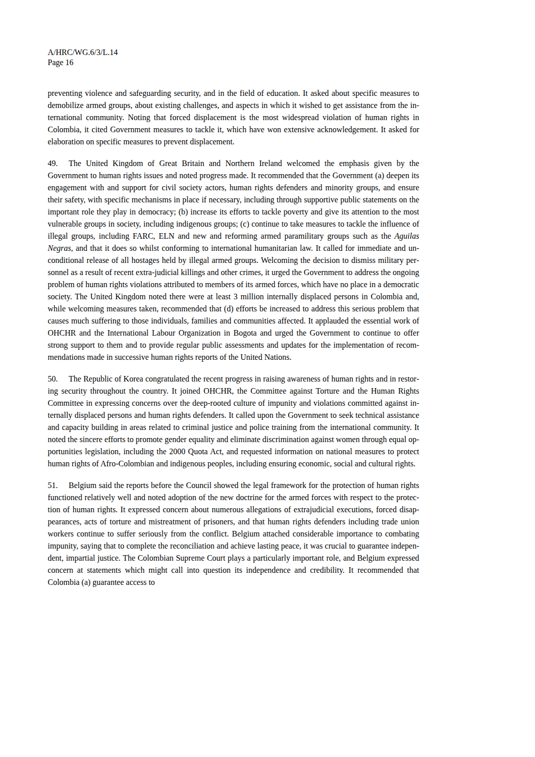A/HRC/WG.6/3/L.14
Page 16
preventing violence and safeguarding security, and in the field of education. It asked about specific measures to demobilize armed groups, about existing challenges, and aspects in which it wished to get assistance from the international community. Noting that forced displacement is the most widespread violation of human rights in Colombia, it cited Government measures to tackle it, which have won extensive acknowledgement. It asked for elaboration on specific measures to prevent displacement.
49. The United Kingdom of Great Britain and Northern Ireland welcomed the emphasis given by the Government to human rights issues and noted progress made. It recommended that the Government (a) deepen its engagement with and support for civil society actors, human rights defenders and minority groups, and ensure their safety, with specific mechanisms in place if necessary, including through supportive public statements on the important role they play in democracy; (b) increase its efforts to tackle poverty and give its attention to the most vulnerable groups in society, including indigenous groups; (c) continue to take measures to tackle the influence of illegal groups, including FARC, ELN and new and reforming armed paramilitary groups such as the Aguilas Negras, and that it does so whilst conforming to international humanitarian law. It called for immediate and unconditional release of all hostages held by illegal armed groups. Welcoming the decision to dismiss military personnel as a result of recent extra-judicial killings and other crimes, it urged the Government to address the ongoing problem of human rights violations attributed to members of its armed forces, which have no place in a democratic society. The United Kingdom noted there were at least 3 million internally displaced persons in Colombia and, while welcoming measures taken, recommended that (d) efforts be increased to address this serious problem that causes much suffering to those individuals, families and communities affected. It applauded the essential work of OHCHR and the International Labour Organization in Bogota and urged the Government to continue to offer strong support to them and to provide regular public assessments and updates for the implementation of recommendations made in successive human rights reports of the United Nations.
50. The Republic of Korea congratulated the recent progress in raising awareness of human rights and in restoring security throughout the country. It joined OHCHR, the Committee against Torture and the Human Rights Committee in expressing concerns over the deep-rooted culture of impunity and violations committed against internally displaced persons and human rights defenders. It called upon the Government to seek technical assistance and capacity building in areas related to criminal justice and police training from the international community. It noted the sincere efforts to promote gender equality and eliminate discrimination against women through equal opportunities legislation, including the 2000 Quota Act, and requested information on national measures to protect human rights of Afro-Colombian and indigenous peoples, including ensuring economic, social and cultural rights.
51. Belgium said the reports before the Council showed the legal framework for the protection of human rights functioned relatively well and noted adoption of the new doctrine for the armed forces with respect to the protection of human rights. It expressed concern about numerous allegations of extrajudicial executions, forced disappearances, acts of torture and mistreatment of prisoners, and that human rights defenders including trade union workers continue to suffer seriously from the conflict. Belgium attached considerable importance to combating impunity, saying that to complete the reconciliation and achieve lasting peace, it was crucial to guarantee independent, impartial justice. The Colombian Supreme Court plays a particularly important role, and Belgium expressed concern at statements which might call into question its independence and credibility. It recommended that Colombia (a) guarantee access to